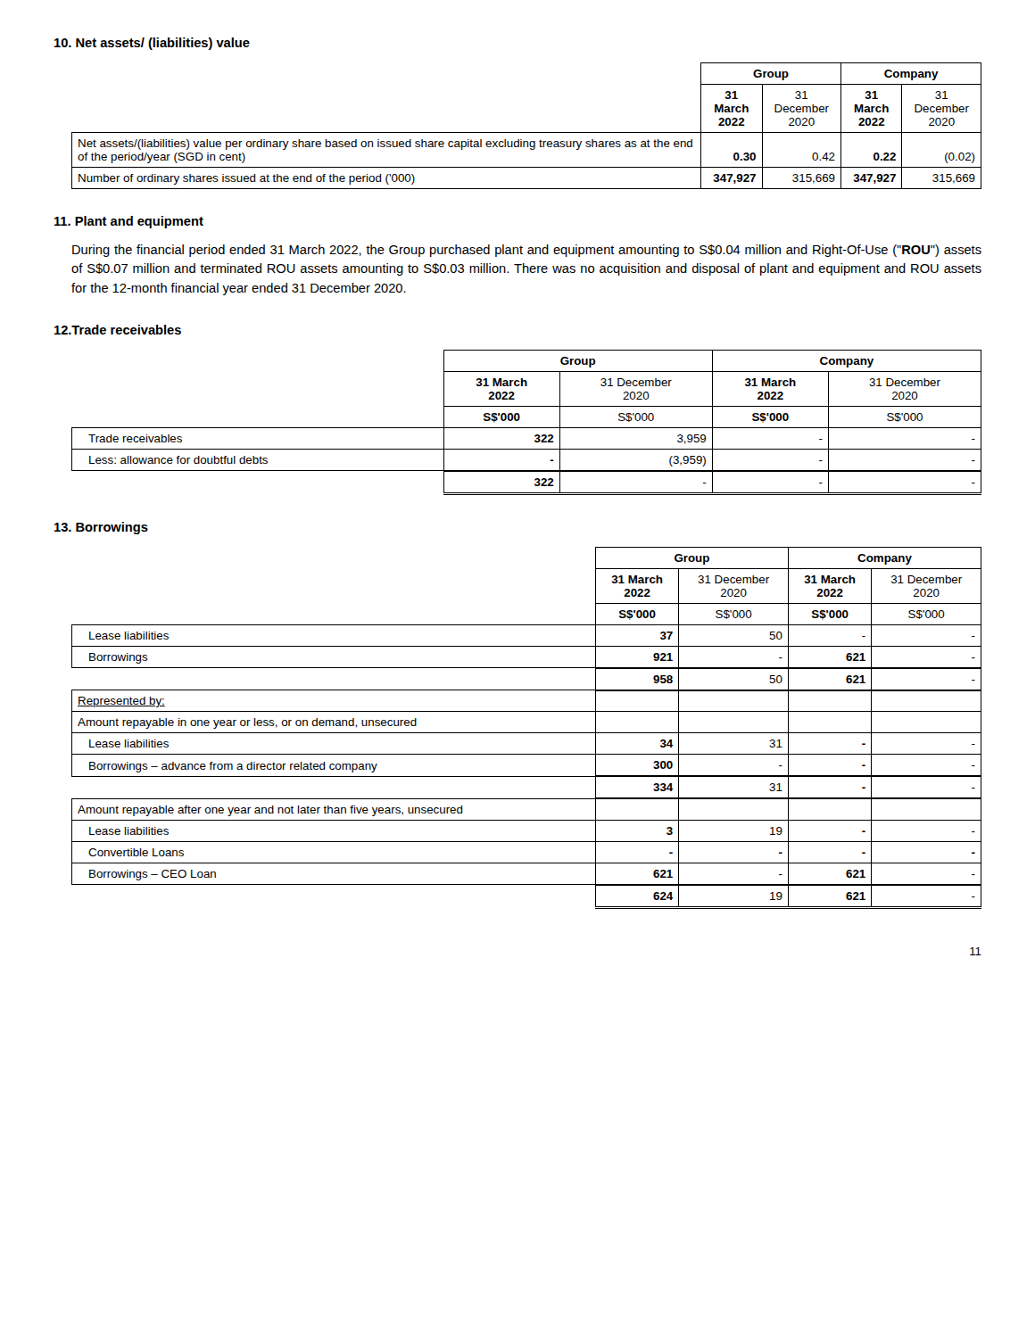10. Net assets/ (liabilities) value
| | Group | Company |
| | 31 March 2022 | 31 December 2020 | 31 March 2022 | 31 December 2020 |
| Net assets/(liabilities) value per ordinary share based on issued share capital excluding treasury shares as at the end of the period/year (SGD in cent) | 0.30 | 0.42 | 0.22 | (0.02) |
| Number of ordinary shares issued at the end of the period ('000) | 347,927 | 315,669 | 347,927 | 315,669 |
11. Plant and equipment
During the financial period ended 31 March 2022, the Group purchased plant and equipment amounting to S$0.04 million and Right-Of-Use ("ROU") assets of S$0.07 million and terminated ROU assets amounting to S$0.03 million. There was no acquisition and disposal of plant and equipment and ROU assets for the 12-month financial year ended 31 December 2020.
12.Trade receivables
| | Group | Company |
| | 31 March 2022 | 31 December 2020 | 31 March 2022 | 31 December 2020 |
| | S$'000 | S$'000 | S$'000 | S$'000 |
| Trade receivables | 322 | 3,959 | - | - |
| Less: allowance for doubtful debts | - | (3,959) | - | - |
| | 322 | - | - | - |
13. Borrowings
| | Group | Company |
| | 31 March 2022 | 31 December 2020 | 31 March 2022 | 31 December 2020 |
| | S$'000 | S$'000 | S$'000 | S$'000 |
| Lease liabilities | 37 | 50 | - | - |
| Borrowings | 921 | - | 621 | - |
| | 958 | 50 | 621 | - |
| Represented by: | | | | |
| Amount repayable in one year or less, or on demand, unsecured | | | | |
| Lease liabilities | 34 | 31 | - | - |
| Borrowings – advance from a director related company | 300 | - | - | - |
| | 334 | 31 | - | - |
| Amount repayable after one year and not later than five years, unsecured | | | | |
| Lease liabilities | 3 | 19 | - | - |
| Convertible Loans | - | - | - | - |
| Borrowings – CEO Loan | 621 | - | 621 | - |
| | 624 | 19 | 621 | - |
11